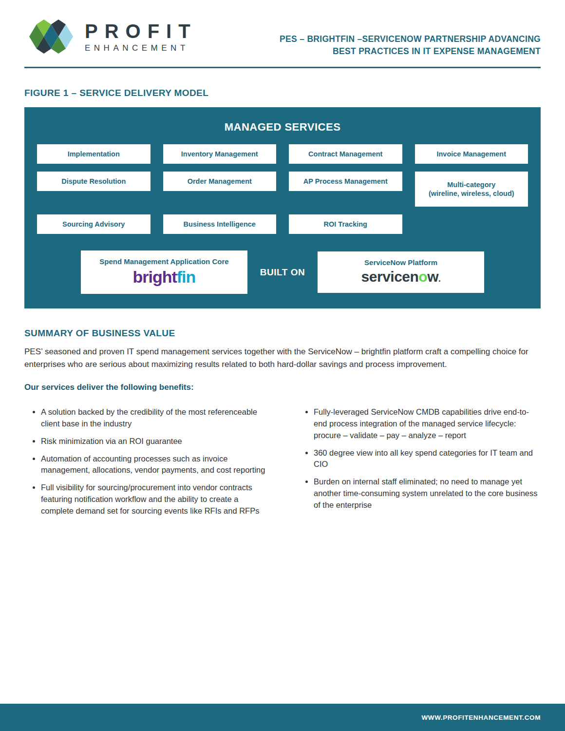PROFIT ENHANCEMENT
PES – BRIGHTFIN –SERVICENOW PARTNERSHIP ADVANCING
BEST PRACTICES IN IT EXPENSE MANAGEMENT
FIGURE 1 – SERVICE DELIVERY MODEL
MANAGED SERVICES
Implementation
Inventory Management
Contract Management
Invoice Management
Dispute Resolution
Order Management
AP Process Management
Multi-category
(wireline, wireless, cloud)
Sourcing Advisory
Business Intelligence
ROI Tracking
Spend Management Application Core
bright fin
BUILT ON
ServiceNow Platform
servicenow.
SUMMARY OF BUSINESS VALUE
PES’ seasoned and proven IT spend management services together with the ServiceNow – brightfin platform craft a compelling choice for enterprises who are serious about maximizing results related to both hard-dollar savings and process improvement.
Our services deliver the following benefits:
A solution backed by the credibility of the most referenceable client base in the industry
Risk minimization via an ROI guarantee
Automation of accounting processes such as invoice management, allocations, vendor payments, and cost reporting
Full visibility for sourcing/procurement into vendor contracts featuring notification workflow and the ability to create a complete demand set for sourcing events like RFIs and RFPs
Fully-leveraged ServiceNow CMDB capabilities drive end-to-end process integration of the managed service lifecycle: procure – validate – pay – analyze – report
360 degree view into all key spend categories for IT team and CIO
Burden on internal staff eliminated; no need to manage yet another time-consuming system unrelated to the core business of the enterprise
WWW.PROFITENHANCEMENT.COM